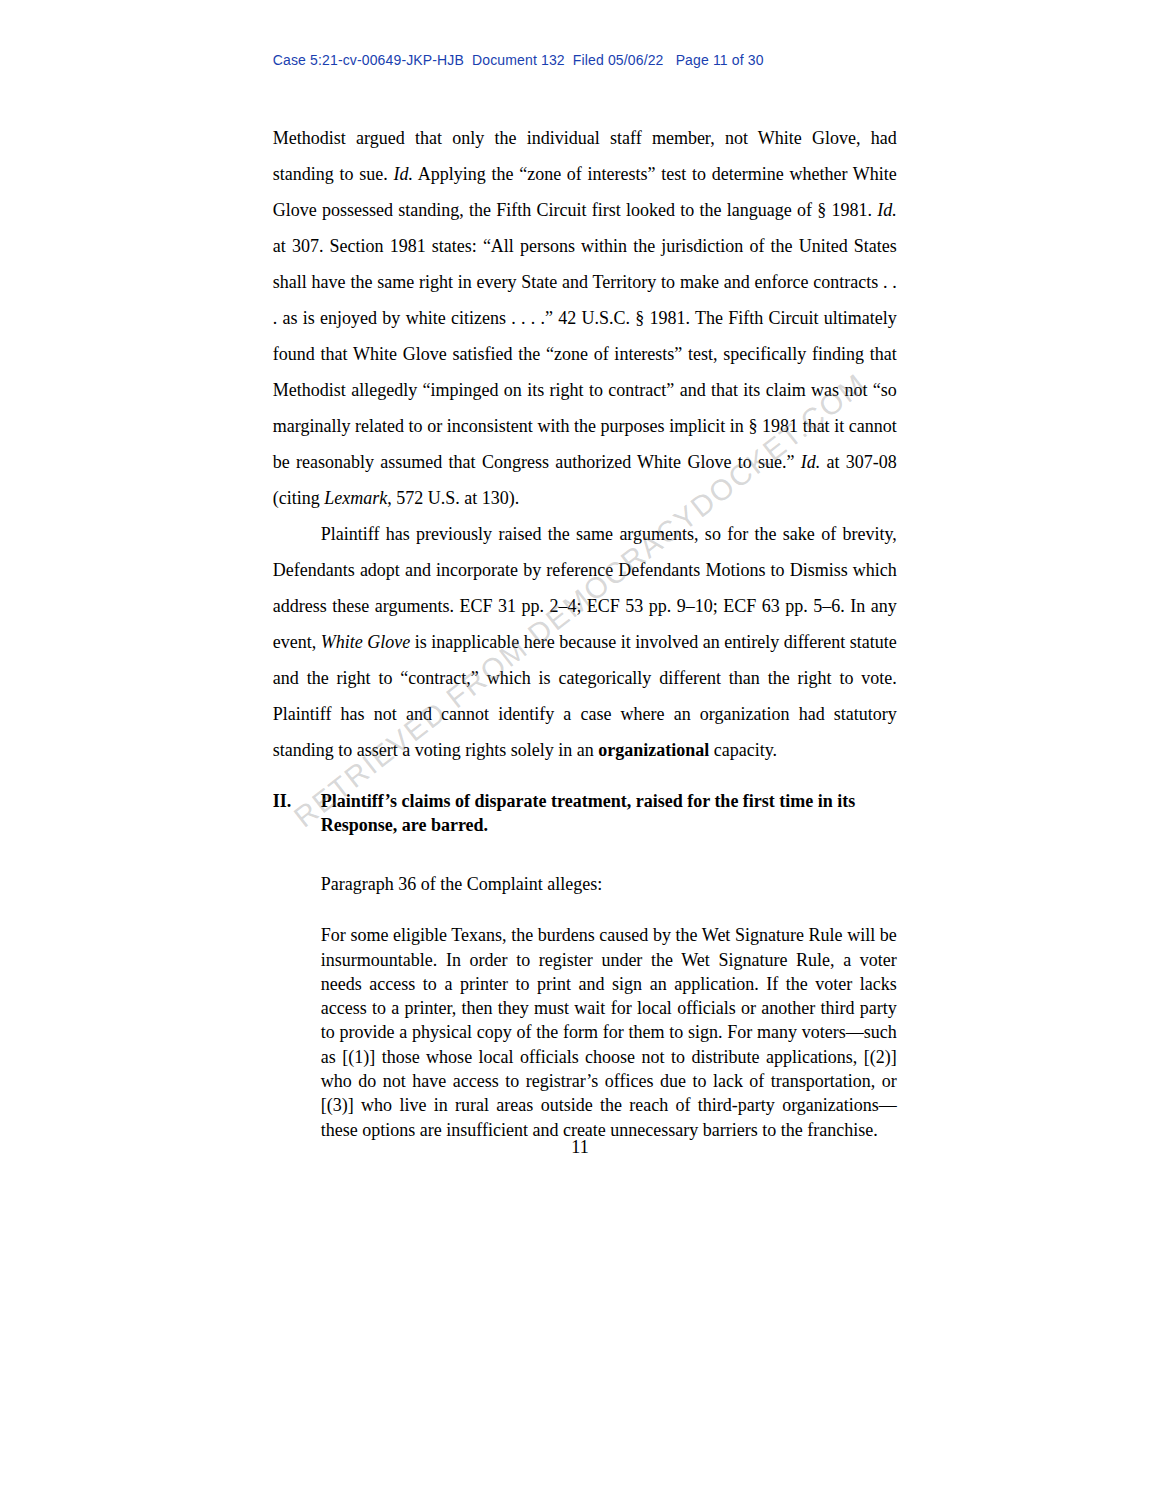Case 5:21-cv-00649-JKP-HJB Document 132 Filed 05/06/22 Page 11 of 30
RETRIEVED FROM DEMOCRACYDOCKET.COM
Methodist argued that only the individual staff member, not White Glove, had standing to sue. Id. Applying the “zone of interests” test to determine whether White Glove possessed standing, the Fifth Circuit first looked to the language of § 1981. Id. at 307. Section 1981 states: “All persons within the jurisdiction of the United States shall have the same right in every State and Territory to make and enforce contracts . . . as is enjoyed by white citizens . . . .” 42 U.S.C. § 1981. The Fifth Circuit ultimately found that White Glove satisfied the “zone of interests” test, specifically finding that Methodist allegedly “impinged on its right to contract” and that its claim was not “so marginally related to or inconsistent with the purposes implicit in § 1981 that it cannot be reasonably assumed that Congress authorized White Glove to sue.” Id. at 307-08 (citing Lexmark, 572 U.S. at 130).
Plaintiff has previously raised the same arguments, so for the sake of brevity, Defendants adopt and incorporate by reference Defendants Motions to Dismiss which address these arguments. ECF 31 pp. 2–4; ECF 53 pp. 9–10; ECF 63 pp. 5–6. In any event, White Glove is inapplicable here because it involved an entirely different statute and the right to “contract,” which is categorically different than the right to vote. Plaintiff has not and cannot identify a case where an organization had statutory standing to assert a voting rights solely in an organizational capacity.
II.
Plaintiff’s claims of disparate treatment, raised for the first time in its Response, are barred.
Paragraph 36 of the Complaint alleges:
For some eligible Texans, the burdens caused by the Wet Signature Rule will be insurmountable. In order to register under the Wet Signature Rule, a voter needs access to a printer to print and sign an application. If the voter lacks access to a printer, then they must wait for local officials or another third party to provide a physical copy of the form for them to sign. For many voters—such as [(1)] those whose local officials choose not to distribute applications, [(2)] who do not have access to registrar’s offices due to lack of transportation, or [(3)] who live in rural areas outside the reach of third-party organizations—these options are insufficient and create unnecessary barriers to the franchise.
11